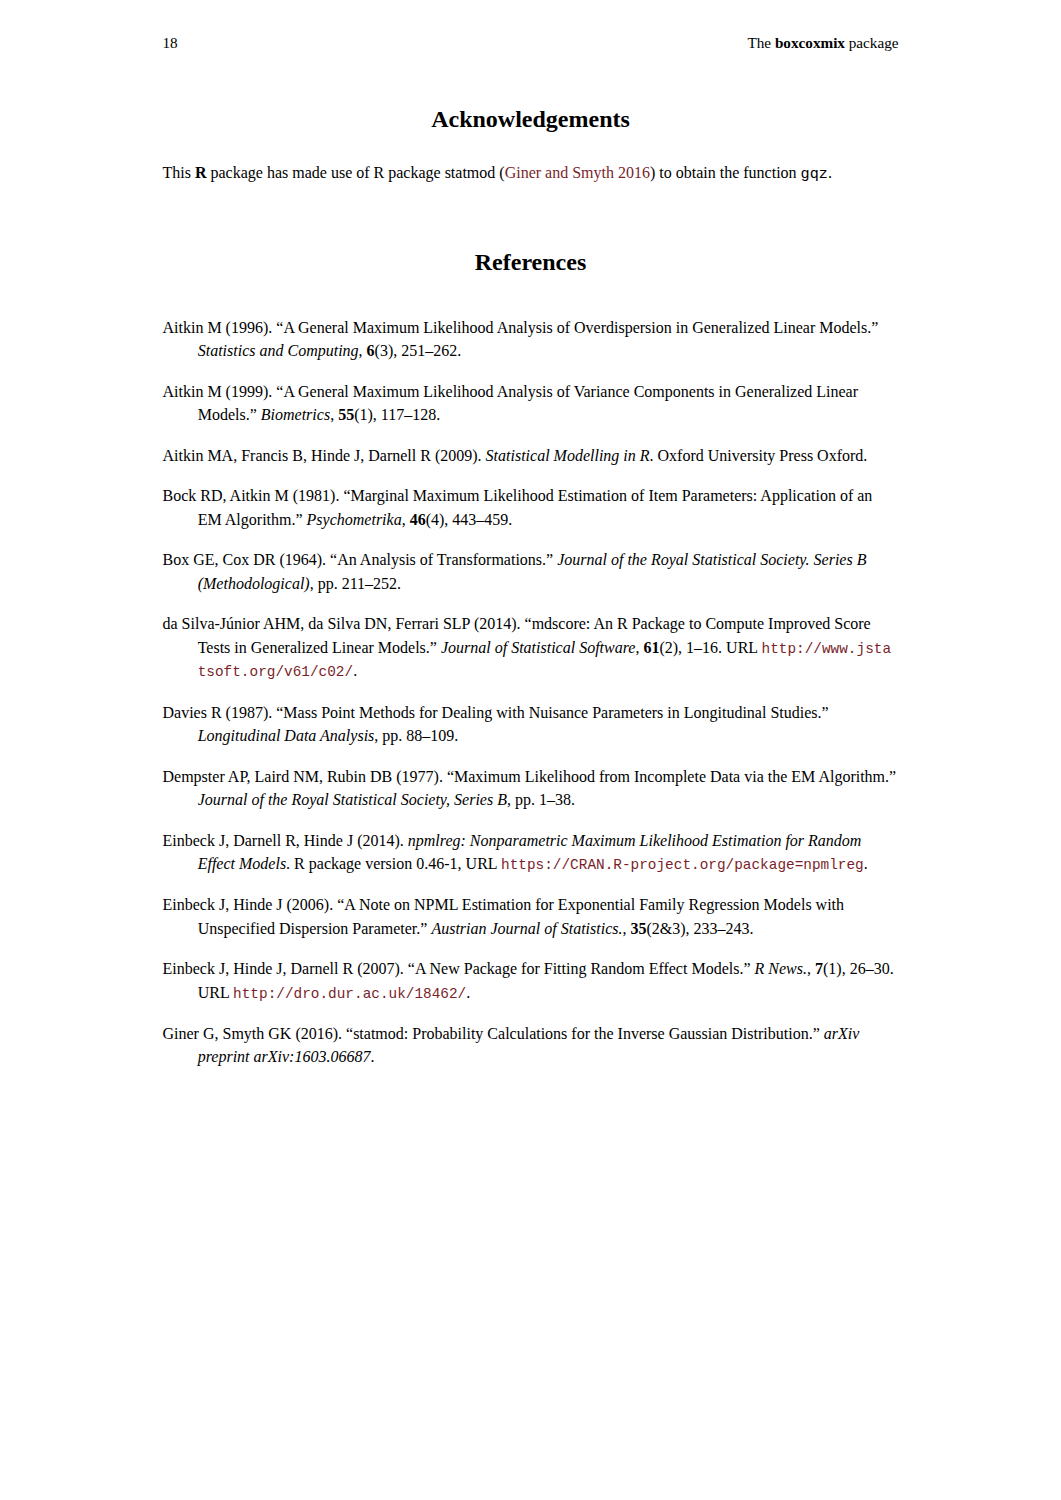18 The boxcoxmix package
Acknowledgements
This R package has made use of R package statmod (Giner and Smyth 2016) to obtain the function gqz.
References
Aitkin M (1996). “A General Maximum Likelihood Analysis of Overdispersion in Generalized Linear Models.” Statistics and Computing, 6(3), 251–262.
Aitkin M (1999). “A General Maximum Likelihood Analysis of Variance Components in Generalized Linear Models.” Biometrics, 55(1), 117–128.
Aitkin MA, Francis B, Hinde J, Darnell R (2009). Statistical Modelling in R. Oxford University Press Oxford.
Bock RD, Aitkin M (1981). “Marginal Maximum Likelihood Estimation of Item Parameters: Application of an EM Algorithm.” Psychometrika, 46(4), 443–459.
Box GE, Cox DR (1964). “An Analysis of Transformations.” Journal of the Royal Statistical Society. Series B (Methodological), pp. 211–252.
da Silva-Júnior AHM, da Silva DN, Ferrari SLP (2014). “mdscore: An R Package to Compute Improved Score Tests in Generalized Linear Models.” Journal of Statistical Software, 61(2), 1–16. URL http://www.jstatsoft.org/v61/c02/.
Davies R (1987). “Mass Point Methods for Dealing with Nuisance Parameters in Longitudinal Studies.” Longitudinal Data Analysis, pp. 88–109.
Dempster AP, Laird NM, Rubin DB (1977). “Maximum Likelihood from Incomplete Data via the EM Algorithm.” Journal of the Royal Statistical Society, Series B, pp. 1–38.
Einbeck J, Darnell R, Hinde J (2014). npmlreg: Nonparametric Maximum Likelihood Estimation for Random Effect Models. R package version 0.46-1, URL https://CRAN.R-project.org/package=npmlreg.
Einbeck J, Hinde J (2006). “A Note on NPML Estimation for Exponential Family Regression Models with Unspecified Dispersion Parameter.” Austrian Journal of Statistics., 35(2&3), 233–243.
Einbeck J, Hinde J, Darnell R (2007). “A New Package for Fitting Random Effect Models.” R News., 7(1), 26–30. URL http://dro.dur.ac.uk/18462/.
Giner G, Smyth GK (2016). “statmod: Probability Calculations for the Inverse Gaussian Distribution.” arXiv preprint arXiv:1603.06687.